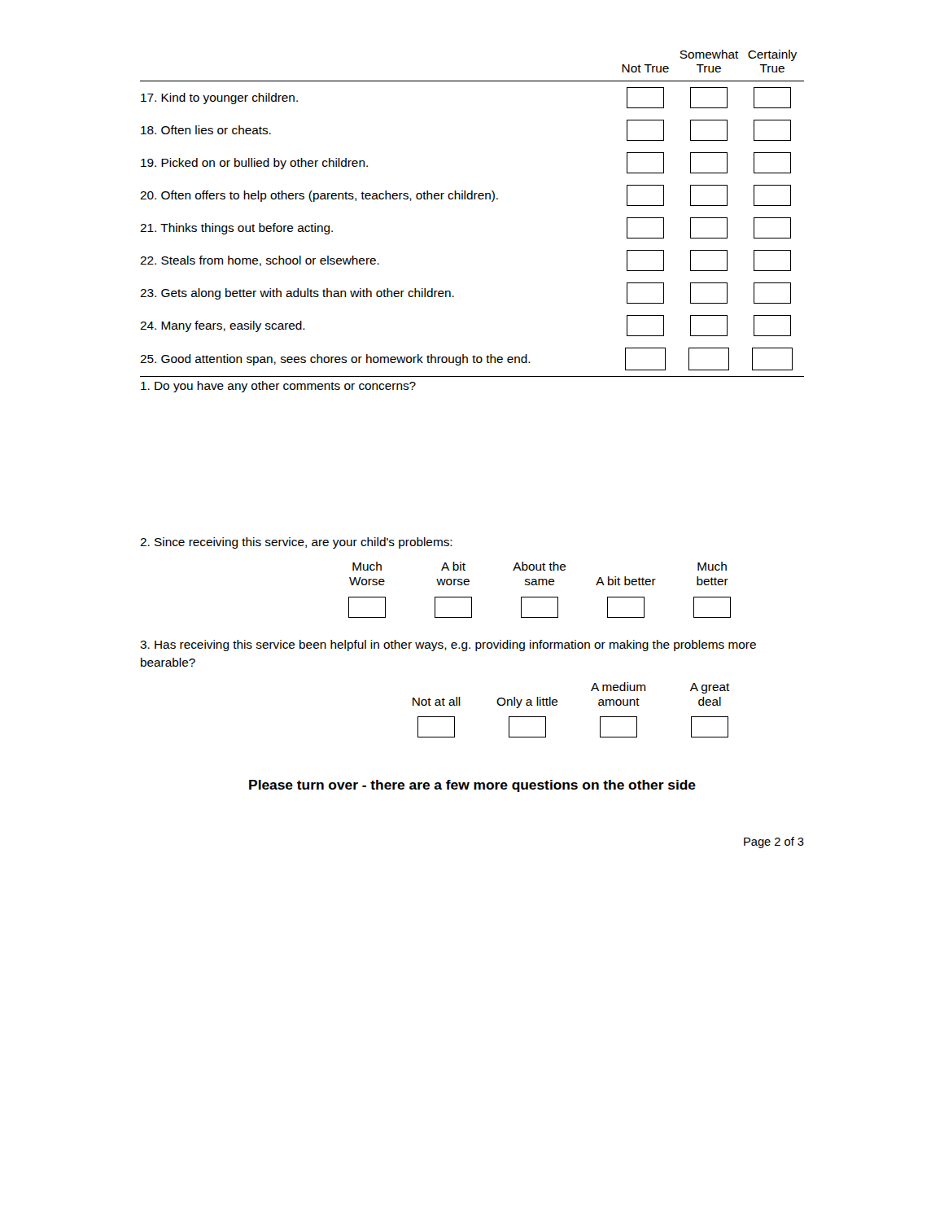| | Not True | Somewhat True | Certainly True |
| --- | --- | --- | --- |
| 17. Kind to younger children. | | | |
| 18. Often lies or cheats. | | | |
| 19. Picked on or bullied by other children. | | | |
| 20. Often offers to help others (parents, teachers, other children). | | | |
| 21. Thinks things out before acting. | | | |
| 22. Steals from home, school or elsewhere. | | | |
| 23. Gets along better with adults than with other children. | | | |
| 24. Many fears, easily scared. | | | |
| 25. Good attention span, sees chores or homework through to the end. | | | |
1. Do you have any other comments or concerns?
2. Since receiving this service, are your child's problems:
| Much Worse | A bit worse | About the same | A bit better | Much better |
| --- | --- | --- | --- | --- |
3. Has receiving this service been helpful in other ways, e.g. providing information or making the problems more bearable?
| Not at all | Only a little | A medium amount | A great deal |
| --- | --- | --- | --- |
Please turn over - there are a few more questions on the other side
Page 2 of 3